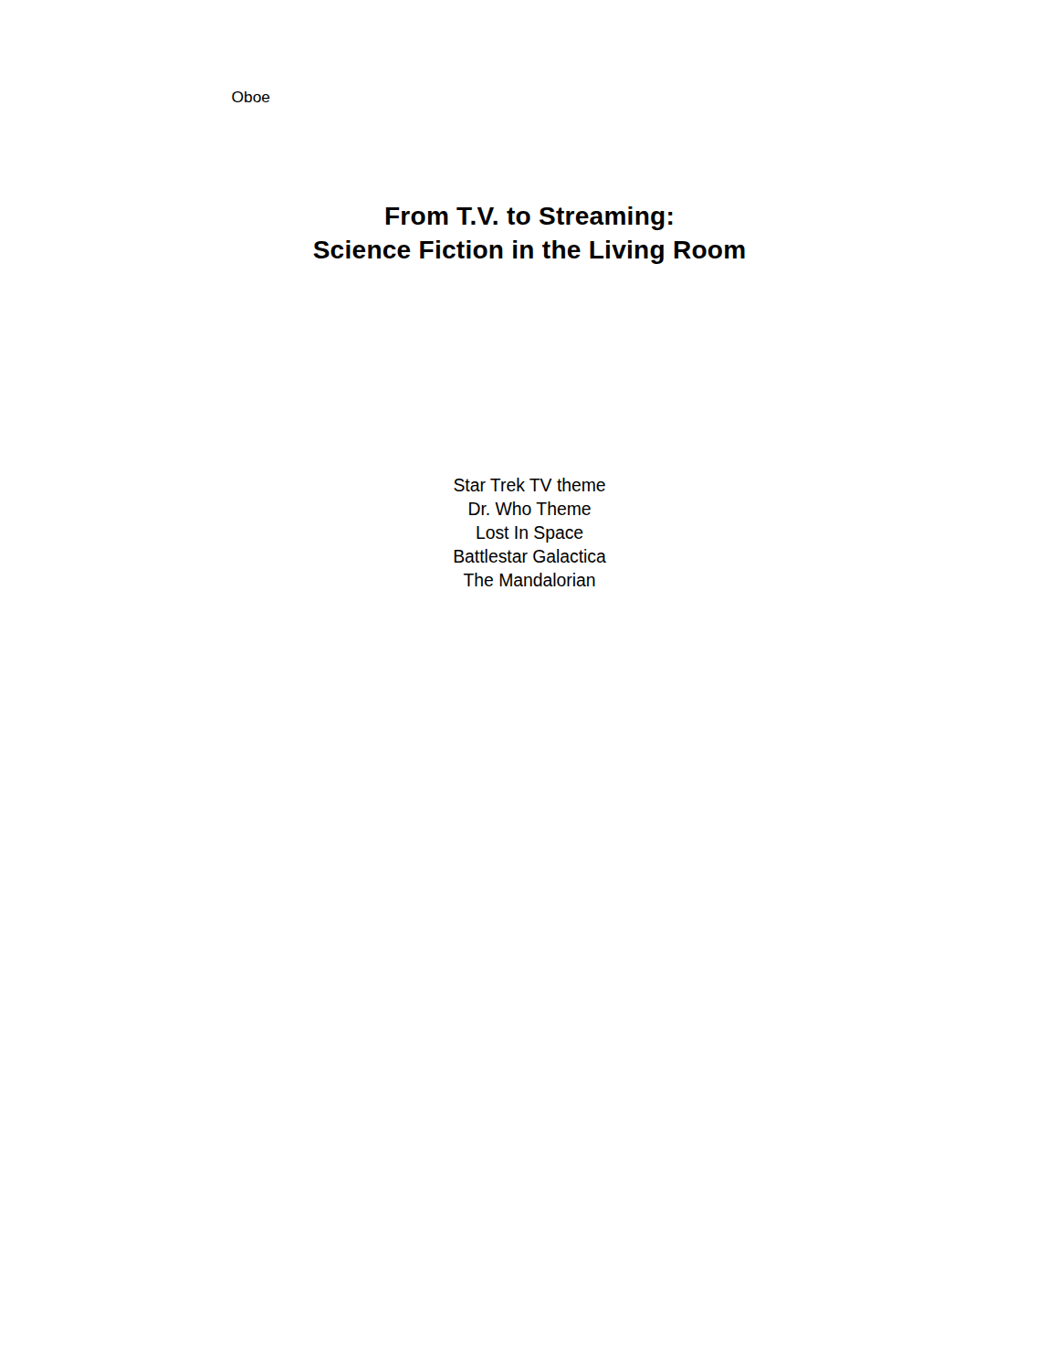Oboe
From T.V. to Streaming:
Science Fiction in the Living Room
Star Trek TV theme
Dr. Who Theme
Lost In Space
Battlestar Galactica
The Mandalorian